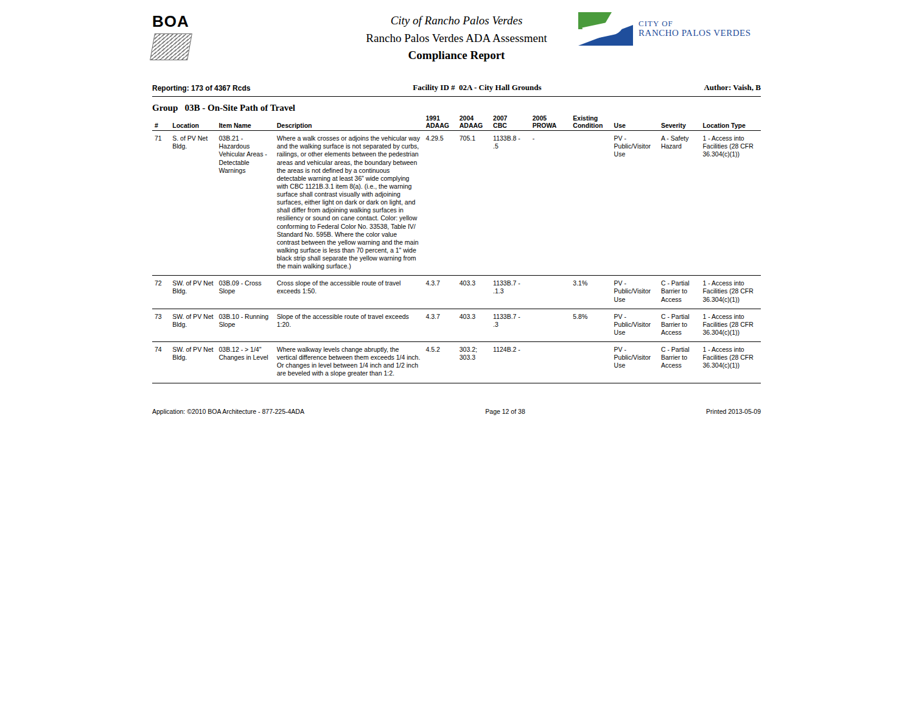BOA
City of Rancho Palos Verdes
Rancho Palos Verdes ADA Assessment
Compliance Report
CITY OF
RANCHO PALOS VERDES
Reporting: 173 of 4367 Rcds
Facility ID # 02A - City Hall Grounds
Author: Vaish, B
Group 03B - On-Site Path of Travel
| # | Location | Item Name | Description | 1991 ADAAG | 2004 ADAAG | 2007 CBC | 2005 PROWA | Existing Condition | Use | Severity | Location Type |
| --- | --- | --- | --- | --- | --- | --- | --- | --- | --- | --- | --- |
| 71 | S. of PV Net Bldg. | 03B.21 - Hazardous Vehicular Areas - Detectable Warnings | Where a walk crosses or adjoins the vehicular way and the walking surface is not separated by curbs, railings, or other elements between the pedestrian areas and vehicular areas, the boundary between the areas is not defined by a continuous detectable warning at least 36” wide complying with CBC 1121B.3.1 item 8(a). (i.e., the warning surface shall contrast visually with adjoining surfaces, either light on dark or dark on light, and shall differ from adjoining walking surfaces in resiliency or sound on cane contact. Color: yellow conforming to Federal Color No. 33538, Table IV/ Standard No. 595B. Where the color value contrast between the yellow warning and the main walking surface is less than 70 percent, a 1" wide black strip shall separate the yellow warning from the main walking surface.) | 4.29.5 | 705.1 | 1133B.8 - .5 | - | | PV - Public/Visitor Use | A - Safety Hazard | 1 - Access into Facilities (28 CFR 36.304(c)(1)) |
| 72 | SW. of PV Net Bldg. | 03B.09 - Cross Slope | Cross slope of the accessible route of travel exceeds 1:50. | 4.3.7 | 403.3 | 1133B.7 - .1.3 | | 3.1% | PV - Public/Visitor Use | C - Partial Barrier to Access | 1 - Access into Facilities (28 CFR 36.304(c)(1)) |
| 73 | SW. of PV Net Bldg. | 03B.10 - Running Slope | Slope of the accessible route of travel exceeds 1:20. | 4.3.7 | 403.3 | 1133B.7 - .3 | | 5.8% | PV - Public/Visitor Use | C - Partial Barrier to Access | 1 - Access into Facilities (28 CFR 36.304(c)(1)) |
| 74 | SW. of PV Net Bldg. | 03B.12 - > 1/4" Changes in Level | Where walkway levels change abruptly, the vertical difference between them exceeds 1/4 inch. Or changes in level between 1/4 inch and 1/2 inch are beveled with a slope greater than 1:2. | 4.5.2 | 303.2; 303.3 | 1124B.2 - | | | PV - Public/Visitor Use | C - Partial Barrier to Access | 1 - Access into Facilities (28 CFR 36.304(c)(1)) |
Application: ©2010 BOA Architecture - 877-225-4ADA
Page 12 of 38
Printed 2013-05-09